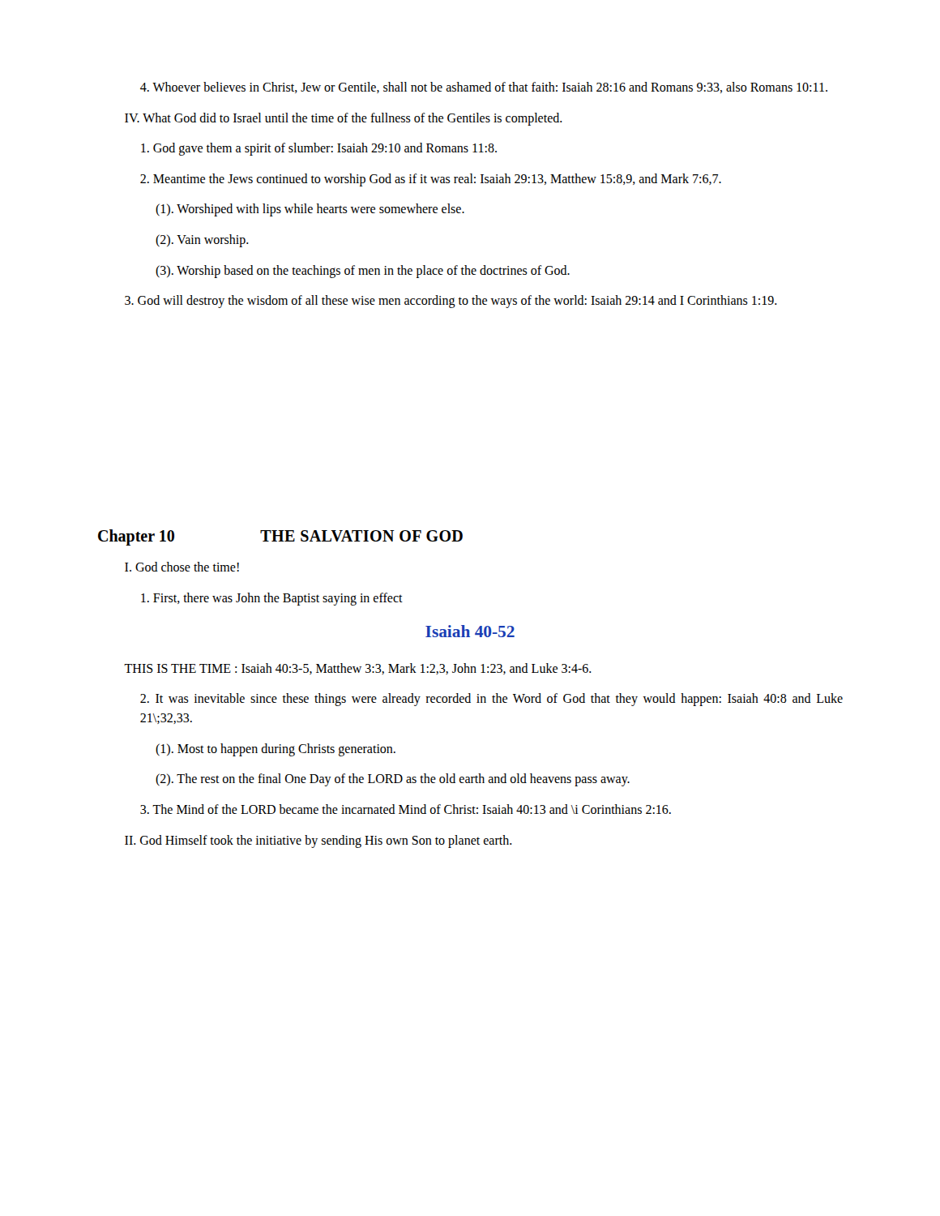4. Whoever believes in Christ, Jew or Gentile, shall not be ashamed of that faith: Isaiah 28:16 and Romans 9:33, also Romans 10:11.
IV. What God did to Israel until the time of the fullness of the Gentiles is completed.
1. God gave them a spirit of slumber: Isaiah 29:10 and Romans 11:8.
2. Meantime the Jews continued to worship God as if it was real: Isaiah 29:13, Matthew 15:8,9, and Mark 7:6,7.
(1). Worshiped with lips while hearts were somewhere else.
(2). Vain worship.
(3). Worship based on the teachings of men in the place of the doctrines of God.
3. God will destroy the wisdom of all these wise men according to the ways of the world: Isaiah 29:14 and I Corinthians 1:19.
Chapter 10THE SALVATION OF GOD
I. God chose the time!
1. First, there was John the Baptist saying in effect
Isaiah 40-52
THIS IS THE TIME : Isaiah 40:3-5, Matthew 3:3, Mark 1:2,3, John 1:23, and Luke 3:4-6.
2. It was inevitable since these things were already recorded in the Word of God that they would happen: Isaiah 40:8 and Luke 21\;32,33.
(1). Most to happen during Christs generation.
(2). The rest on the final One Day of the LORD as the old earth and old heavens pass away.
3. The Mind of the LORD became the incarnated Mind of Christ: Isaiah 40:13 and \i Corinthians 2:16.
II. God Himself took the initiative by sending His own Son to planet earth.